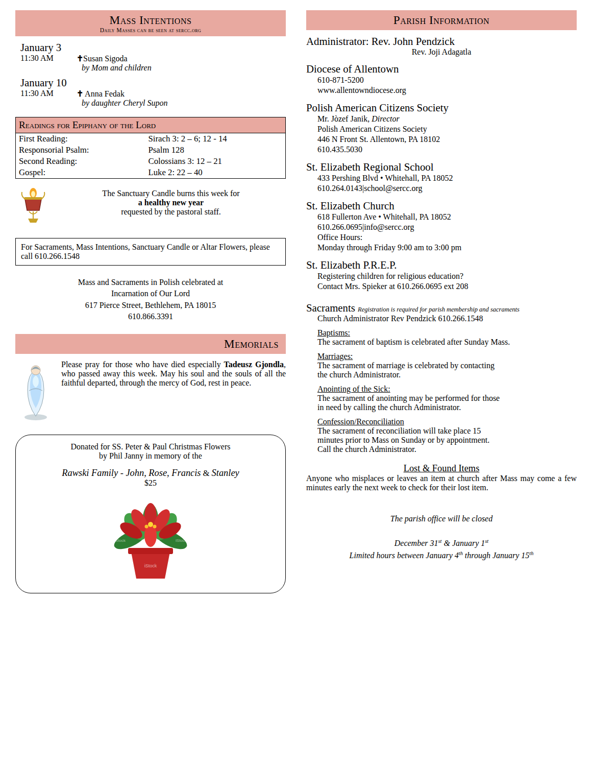Mass Intentions
Daily Masses can be seen at sercc.org
January 3
11:30 AM
✝Susan Sigoda
by Mom and children
January 10
11:30 AM
✝ Anna Fedak
by daughter Cheryl Supon
Readings for Epiphany of the Lord
| First Reading: | Sirach 3: 2 – 6; 12 - 14 |
| Responsorial Psalm: | Psalm 128 |
| Second Reading: | Colossians 3: 12 – 21 |
| Gospel: | Luke 2: 22 – 40 |
The Sanctuary Candle burns this week for
a healthy new year
requested by the pastoral staff.
For Sacraments, Mass Intentions, Sanctuary Candle or Altar Flowers, please call 610.266.1548
Mass and Sacraments in Polish celebrated at
Incarnation of Our Lord
617 Pierce Street, Bethlehem, PA 18015
610.866.3391
Memorials
Please pray for those who have died especially Tadeusz Gjondla, who passed away this week. May his soul and the souls of all the faithful departed, through the mercy of God, rest in peace.
Donated for SS. Peter & Paul Christmas Flowers
by Phil Janny in memory of the
Rawski Family - John, Rose, Francis & Stanley
$25
iStock iStock iStock
Parish Information
Administrator: Rev. John Pendzick
Rev. Joji Adagatla
Diocese of Allentown
610-871-5200
www.allentowndiocese.org
Polish American Citizens Society
Mr. Jòzef Janik, Director
Polish American Citizens Society
446 N Front St. Allentown, PA 18102
610.435.5030
St. Elizabeth Regional School
433 Pershing Blvd • Whitehall, PA 18052
610.264.0143|school@sercc.org
St. Elizabeth Church
618 Fullerton Ave • Whitehall, PA 18052
610.266.0695|info@sercc.org
Office Hours:
Monday through Friday 9:00 am to 3:00 pm
St. Elizabeth P.R.E.P.
Registering children for religious education?
Contact Mrs. Spieker at 610.266.0695 ext 208
Sacraments Registration is required for parish membership and sacraments
Church Administrator Rev Pendzick 610.266.1548
Baptisms:
The sacrament of baptism is celebrated after Sunday Mass.
Marriages:
The sacrament of marriage is celebrated by contacting
the church Administrator.
Anointing of the Sick:
The sacrament of anointing may be performed for those
in need by calling the church Administrator.
Confession/Reconciliation
The sacrament of reconciliation will take place 15
minutes prior to Mass on Sunday or by appointment.
Call the church Administrator.
Lost & Found Items
Anyone who misplaces or leaves an item at church after Mass may come a few minutes early the next week to check for their lost item.
The parish office will be closed
December 31st & January 1st
Limited hours between January 4th through January 15th